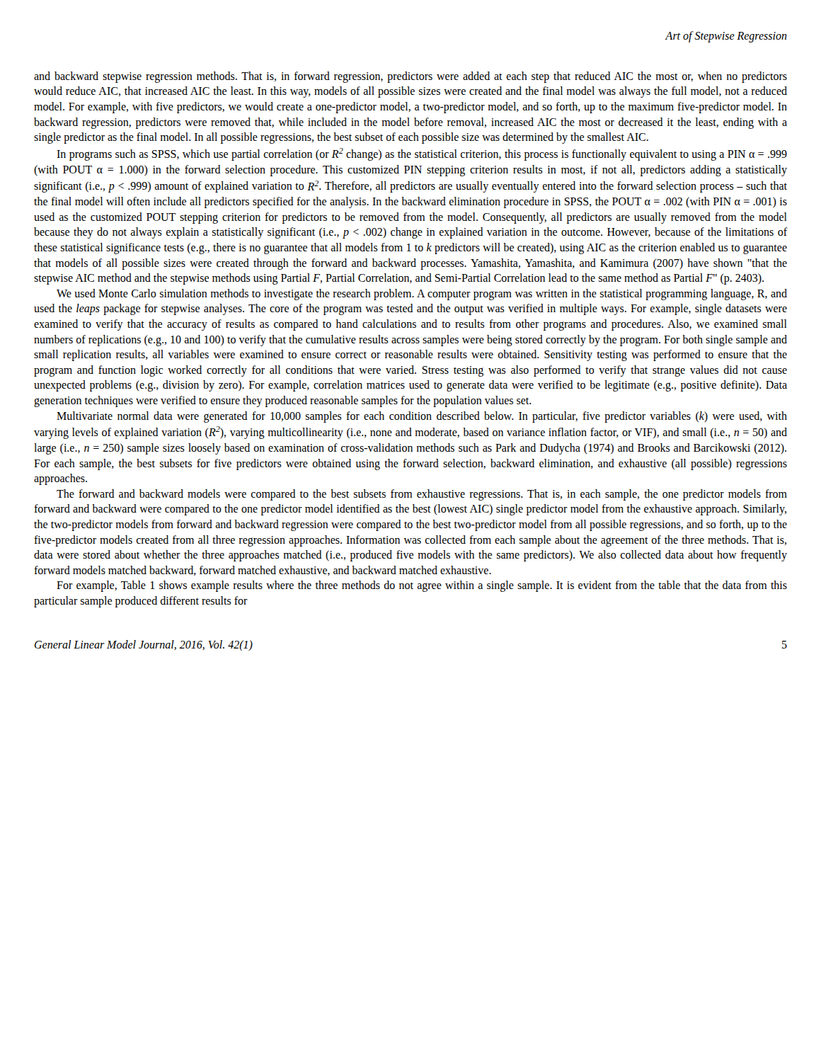Art of Stepwise Regression
and backward stepwise regression methods. That is, in forward regression, predictors were added at each step that reduced AIC the most or, when no predictors would reduce AIC, that increased AIC the least. In this way, models of all possible sizes were created and the final model was always the full model, not a reduced model. For example, with five predictors, we would create a one-predictor model, a two-predictor model, and so forth, up to the maximum five-predictor model. In backward regression, predictors were removed that, while included in the model before removal, increased AIC the most or decreased it the least, ending with a single predictor as the final model. In all possible regressions, the best subset of each possible size was determined by the smallest AIC.
In programs such as SPSS, which use partial correlation (or R2 change) as the statistical criterion, this process is functionally equivalent to using a PIN α = .999 (with POUT α = 1.000) in the forward selection procedure. This customized PIN stepping criterion results in most, if not all, predictors adding a statistically significant (i.e., p < .999) amount of explained variation to R2. Therefore, all predictors are usually eventually entered into the forward selection process – such that the final model will often include all predictors specified for the analysis. In the backward elimination procedure in SPSS, the POUT α = .002 (with PIN α = .001) is used as the customized POUT stepping criterion for predictors to be removed from the model. Consequently, all predictors are usually removed from the model because they do not always explain a statistically significant (i.e., p < .002) change in explained variation in the outcome. However, because of the limitations of these statistical significance tests (e.g., there is no guarantee that all models from 1 to k predictors will be created), using AIC as the criterion enabled us to guarantee that models of all possible sizes were created through the forward and backward processes. Yamashita, Yamashita, and Kamimura (2007) have shown "that the stepwise AIC method and the stepwise methods using Partial F, Partial Correlation, and Semi-Partial Correlation lead to the same method as Partial F" (p. 2403).
We used Monte Carlo simulation methods to investigate the research problem. A computer program was written in the statistical programming language, R, and used the leaps package for stepwise analyses. The core of the program was tested and the output was verified in multiple ways. For example, single datasets were examined to verify that the accuracy of results as compared to hand calculations and to results from other programs and procedures. Also, we examined small numbers of replications (e.g., 10 and 100) to verify that the cumulative results across samples were being stored correctly by the program. For both single sample and small replication results, all variables were examined to ensure correct or reasonable results were obtained. Sensitivity testing was performed to ensure that the program and function logic worked correctly for all conditions that were varied. Stress testing was also performed to verify that strange values did not cause unexpected problems (e.g., division by zero). For example, correlation matrices used to generate data were verified to be legitimate (e.g., positive definite). Data generation techniques were verified to ensure they produced reasonable samples for the population values set.
Multivariate normal data were generated for 10,000 samples for each condition described below. In particular, five predictor variables (k) were used, with varying levels of explained variation (R2), varying multicollinearity (i.e., none and moderate, based on variance inflation factor, or VIF), and small (i.e., n = 50) and large (i.e., n = 250) sample sizes loosely based on examination of cross-validation methods such as Park and Dudycha (1974) and Brooks and Barcikowski (2012). For each sample, the best subsets for five predictors were obtained using the forward selection, backward elimination, and exhaustive (all possible) regressions approaches.
The forward and backward models were compared to the best subsets from exhaustive regressions. That is, in each sample, the one predictor models from forward and backward were compared to the one predictor model identified as the best (lowest AIC) single predictor model from the exhaustive approach. Similarly, the two-predictor models from forward and backward regression were compared to the best two-predictor model from all possible regressions, and so forth, up to the five-predictor models created from all three regression approaches. Information was collected from each sample about the agreement of the three methods. That is, data were stored about whether the three approaches matched (i.e., produced five models with the same predictors). We also collected data about how frequently forward models matched backward, forward matched exhaustive, and backward matched exhaustive.
For example, Table 1 shows example results where the three methods do not agree within a single sample. It is evident from the table that the data from this particular sample produced different results for
General Linear Model Journal, 2016, Vol. 42(1) 5